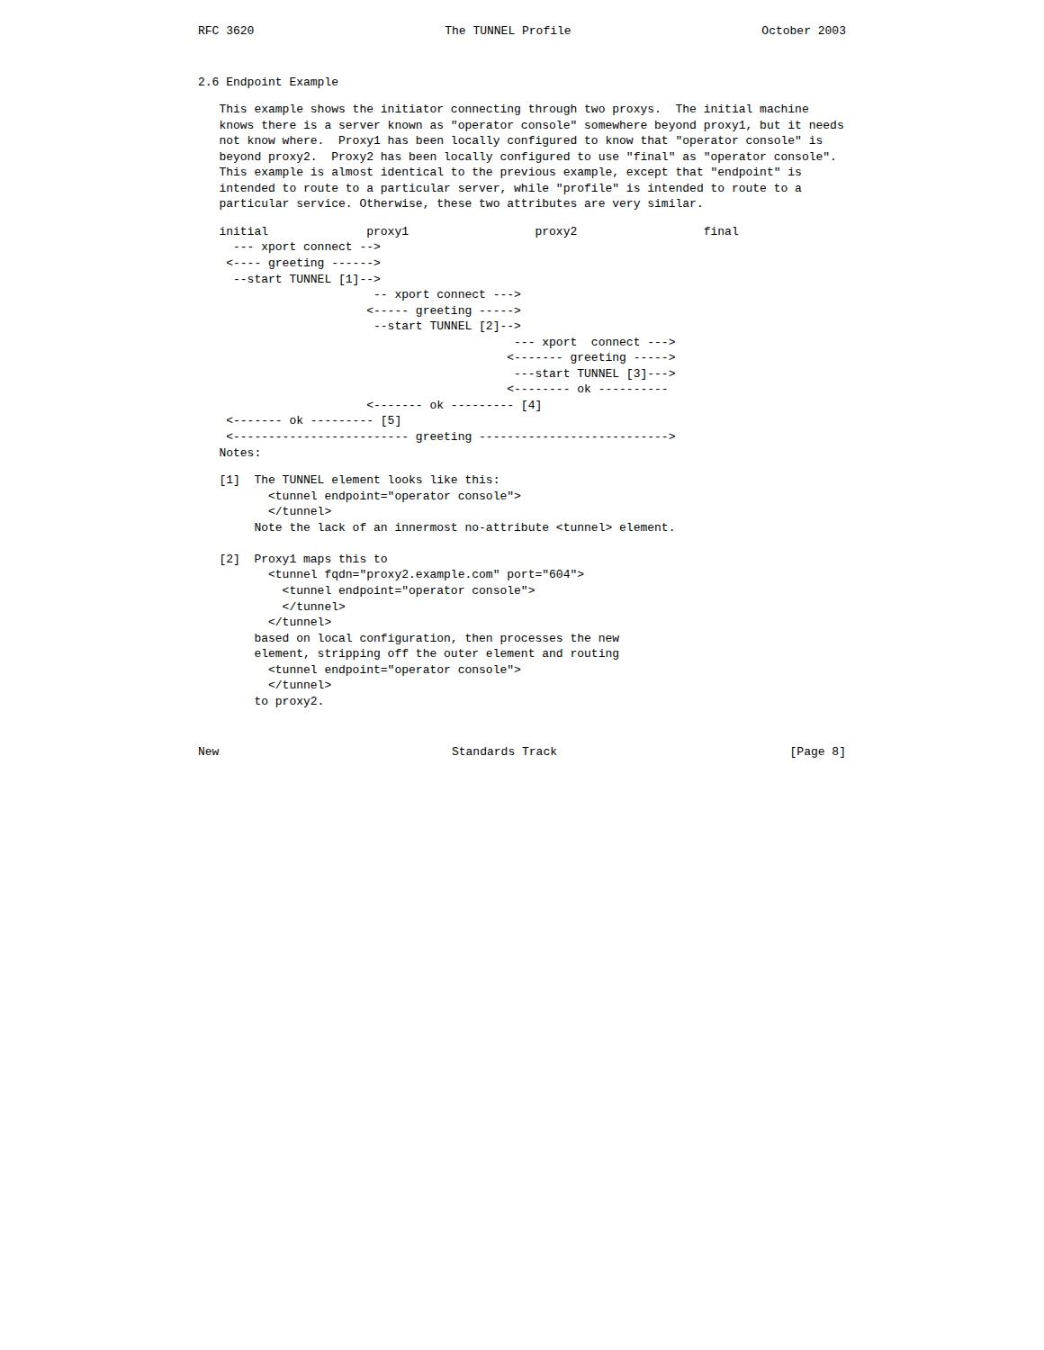RFC 3620 The TUNNEL Profile October 2003
2.6 Endpoint Example
This example shows the initiator connecting through two proxys. The initial machine knows there is a server known as "operator console" somewhere beyond proxy1, but it needs not know where. Proxy1 has been locally configured to know that "operator console" is beyond proxy2. Proxy2 has been locally configured to use "final" as "operator console". This example is almost identical to the previous example, except that "endpoint" is intended to route to a particular server, while "profile" is intended to route to a particular service. Otherwise, these two attributes are very similar.
initial              proxy1                  proxy2                  final
  --- xport connect -->
 <---- greeting ------>
  --start TUNNEL [1]-->
                      -- xport connect --->
                     <----- greeting ----->
                      --start TUNNEL [2]-->
                                          --- xport  connect --->
                                         <------- greeting ----->
                                          ---start TUNNEL [3]--->
                                         <-------- ok ----------
                     <------- ok --------- [4]
 <------- ok --------- [5]
 <------------------------- greeting --------------------------->
Notes:
[1]  The TUNNEL element looks like this:
       <tunnel endpoint="operator console">
       </tunnel>
     Note the lack of an innermost no-attribute <tunnel> element.

[2]  Proxy1 maps this to
       <tunnel fqdn="proxy2.example.com" port="604">
         <tunnel endpoint="operator console">
         </tunnel>
       </tunnel>
     based on local configuration, then processes the new
     element, stripping off the outer element and routing
       <tunnel endpoint="operator console">
       </tunnel>
     to proxy2.
New Standards Track [Page 8]